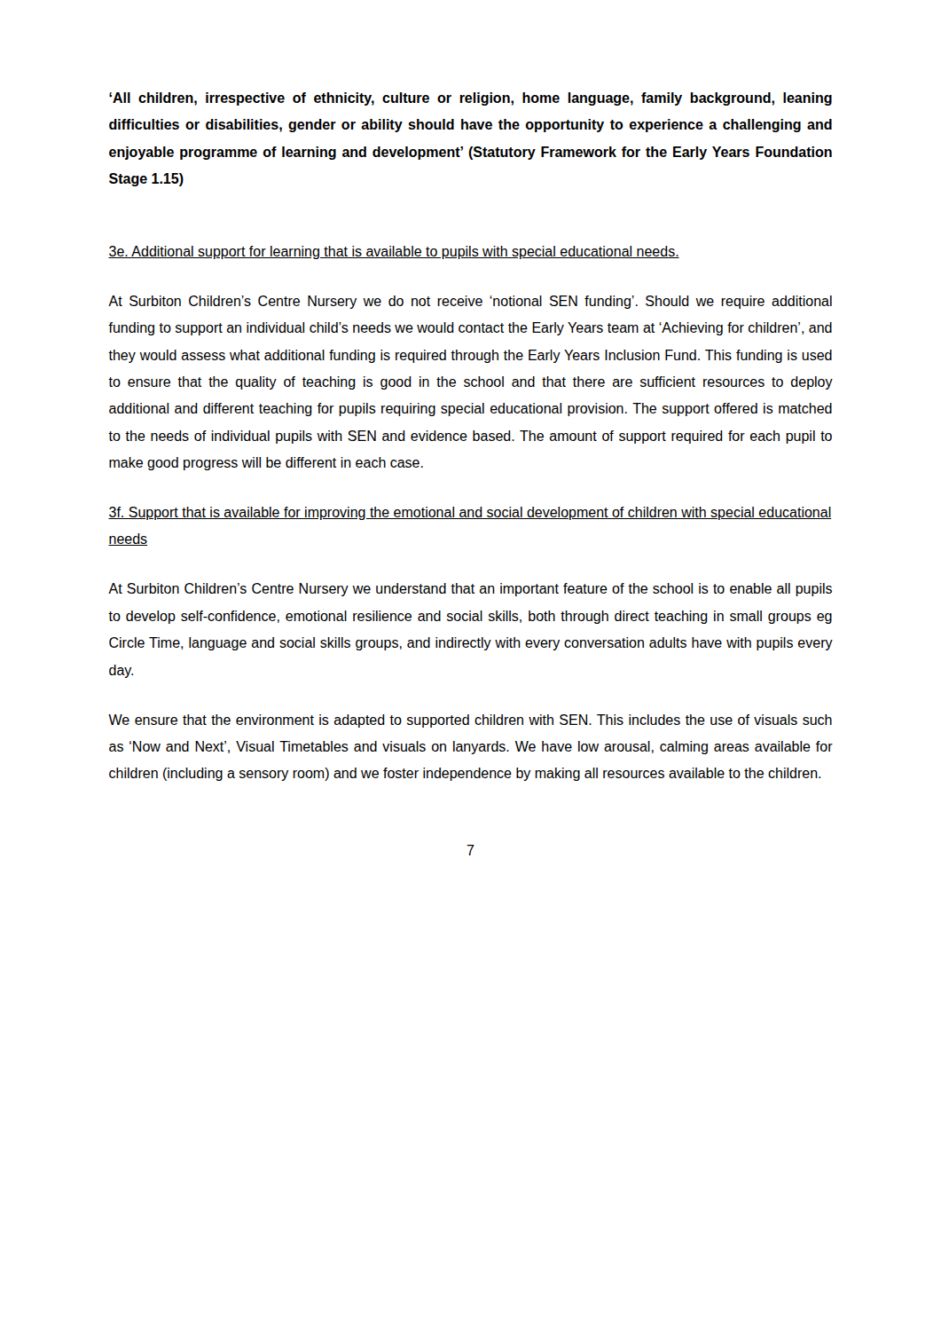‘All children, irrespective of ethnicity, culture or religion, home language, family background, leaning difficulties or disabilities, gender or ability should have the opportunity to experience a challenging and enjoyable programme of learning and development’ (Statutory Framework for the Early Years Foundation Stage 1.15)
3e. Additional support for learning that is available to pupils with special educational needs.
At Surbiton Children’s Centre Nursery we do not receive ‘notional SEN funding’. Should we require additional funding to support an individual child’s needs we would contact the Early Years team at ‘Achieving for children’, and they would assess what additional funding is required through the Early Years Inclusion Fund. This funding is used to ensure that the quality of teaching is good in the school and that there are sufficient resources to deploy additional and different teaching for pupils requiring special educational provision. The support offered is matched to the needs of individual pupils with SEN and evidence based. The amount of support required for each pupil to make good progress will be different in each case.
3f. Support that is available for improving the emotional and social development of children with special educational needs
At Surbiton Children’s Centre Nursery we understand that an important feature of the school is to enable all pupils to develop self-confidence, emotional resilience and social skills, both through direct teaching in small groups eg Circle Time, language and social skills groups, and indirectly with every conversation adults have with pupils every day.
We ensure that the environment is adapted to supported children with SEN. This includes the use of visuals such as ‘Now and Next’, Visual Timetables and visuals on lanyards. We have low arousal, calming areas available for children (including a sensory room) and we foster independence by making all resources available to the children.
7